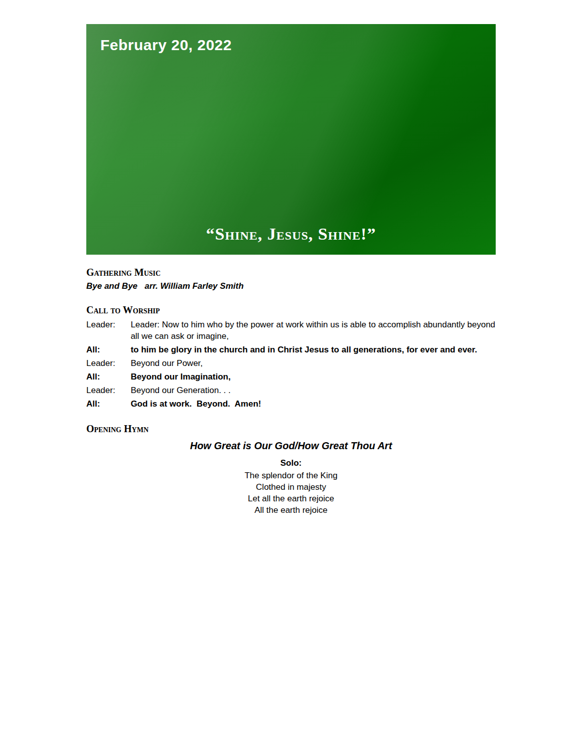February 20, 2022
“Shine, Jesus, Shine!”
Gathering Music
Bye and Bye arr. William Farley Smith
Call to Worship
| Leader: | Leader: Now to him who by the power at work within us is able to accomplish abundantly beyond all we can ask or imagine, |
| All: | to him be glory in the church and in Christ Jesus to all generations, for ever and ever. |
| Leader: | Beyond our Power, |
| All: | Beyond our Imagination, |
| Leader: | Beyond our Generation. . . |
| All: | God is at work. Beyond. Amen! |
Opening Hymn
How Great is Our God/How Great Thou Art
Solo:
The splendor of the King
Clothed in majesty
Let all the earth rejoice
All the earth rejoice